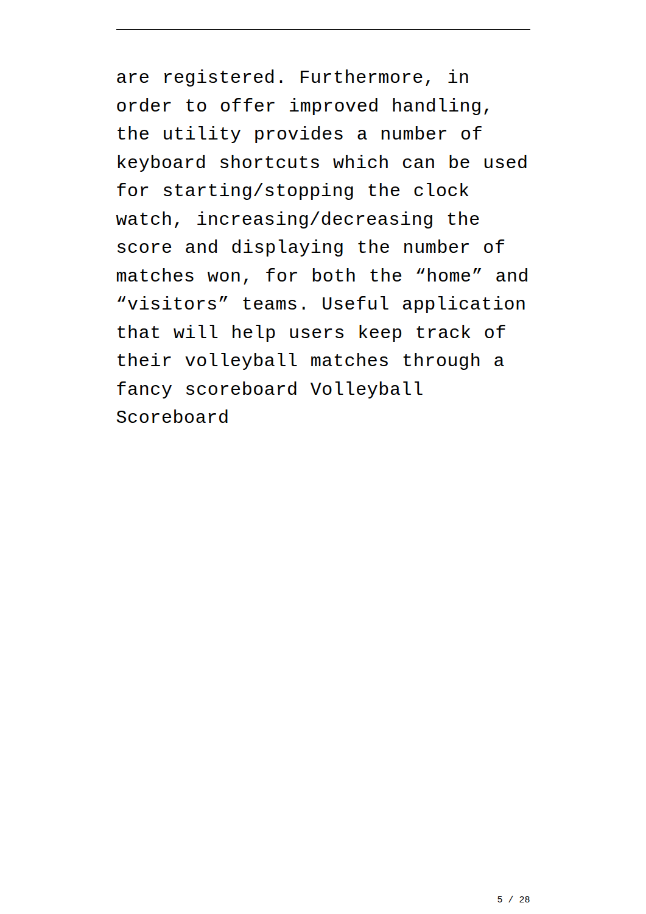are registered. Furthermore, in order to offer improved handling, the utility provides a number of keyboard shortcuts which can be used for starting/stopping the clock watch, increasing/decreasing the score and displaying the number of matches won, for both the “home” and “visitors” teams. Useful application that will help users keep track of their volleyball matches through a fancy scoreboard Volleyball Scoreboard
5 / 28